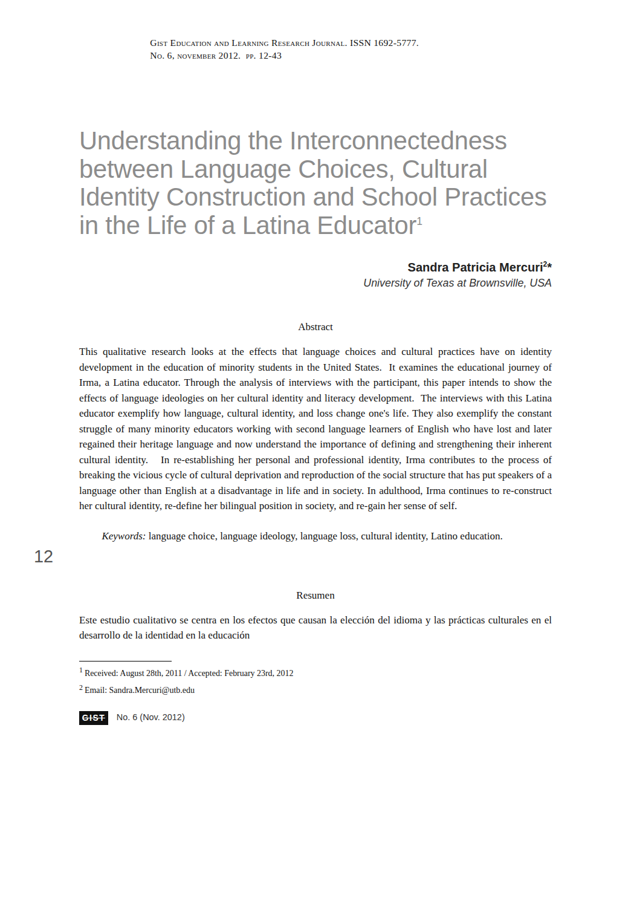Gist Education and Learning Research Journal. ISSN 1692-5777. No. 6, november 2012. pp. 12-43
Understanding the Interconnectedness between Language Choices, Cultural Identity Construction and School Practices in the Life of a Latina Educator1
Sandra Patricia Mercuri2*
University of Texas at Brownsville, USA
Abstract
This qualitative research looks at the effects that language choices and cultural practices have on identity development in the education of minority students in the United States. It examines the educational journey of Irma, a Latina educator. Through the analysis of interviews with the participant, this paper intends to show the effects of language ideologies on her cultural identity and literacy development. The interviews with this Latina educator exemplify how language, cultural identity, and loss change one's life. They also exemplify the constant struggle of many minority educators working with second language learners of English who have lost and later regained their heritage language and now understand the importance of defining and strengthening their inherent cultural identity. In re-establishing her personal and professional identity, Irma contributes to the process of breaking the vicious cycle of cultural deprivation and reproduction of the social structure that has put speakers of a language other than English at a disadvantage in life and in society. In adulthood, Irma continues to re-construct her cultural identity, re-define her bilingual position in society, and re-gain her sense of self.
Keywords: language choice, language ideology, language loss, cultural identity, Latino education.
12
Resumen
Este estudio cualitativo se centra en los efectos que causan la elección del idioma y las prácticas culturales en el desarrollo de la identidad en la educación
1Received: August 28th, 2011 / Accepted: February 23rd, 2012
2Email: Sandra.Mercuri@utb.edu
GIST No. 6 (Nov. 2012)